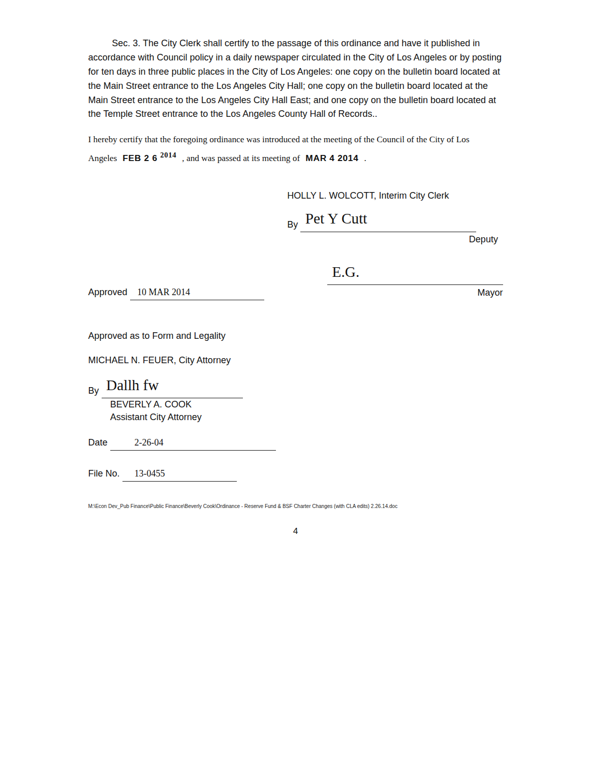Sec. 3. The City Clerk shall certify to the passage of this ordinance and have it published in accordance with Council policy in a daily newspaper circulated in the City of Los Angeles or by posting for ten days in three public places in the City of Los Angeles: one copy on the bulletin board located at the Main Street entrance to the Los Angeles City Hall; one copy on the bulletin board located at the Main Street entrance to the Los Angeles City Hall East; and one copy on the bulletin board located at the Temple Street entrance to the Los Angeles County Hall of Records..
I hereby certify that the foregoing ordinance was introduced at the meeting of the Council of the City of Los Angeles FEB 2 6 2014 , and was passed at its meeting of MAR 4 2014 .
HOLLY L. WOLCOTT, Interim City Clerk
By Pet Y Cutt
Deputy
Approved 10 MAR 2014
E.G.
Mayor
Approved as to Form and Legality
MICHAEL N. FEUER, City Attorney
By Dallh fw
BEVERLY A. COOK
Assistant City Attorney
Date 2-26-04
File No. 13-0455
M:\Econ Dev_Pub Finance\Public Finance\Beverly Cook\Ordinance - Reserve Fund & BSF Charter Changes (with CLA edits) 2.26.14.doc
4